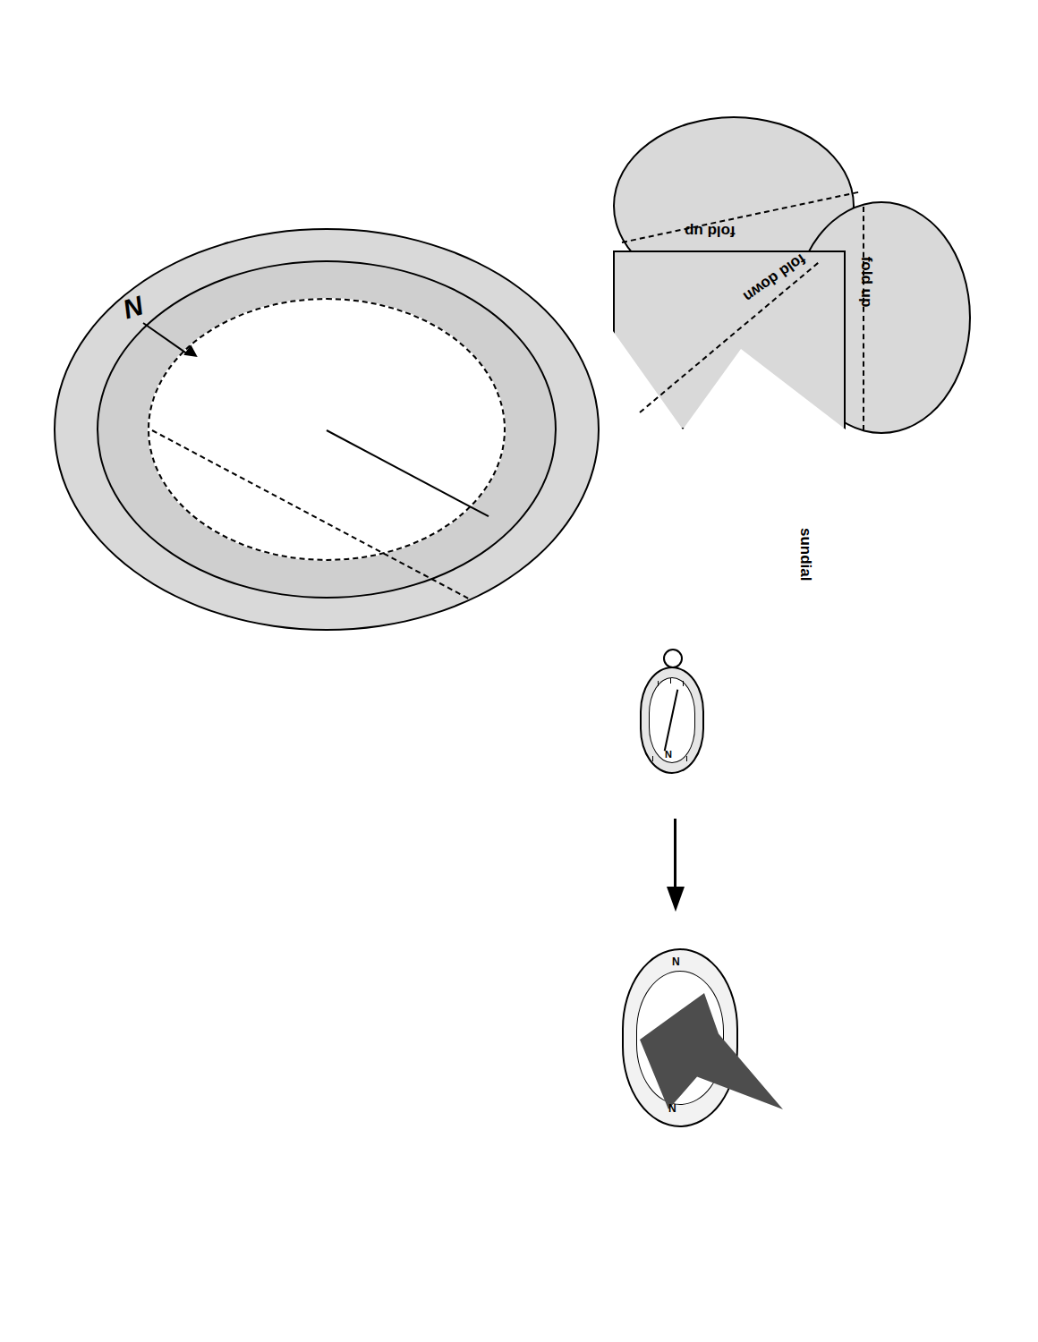N
fold up
fold down
fold up
sundial
N
N
N